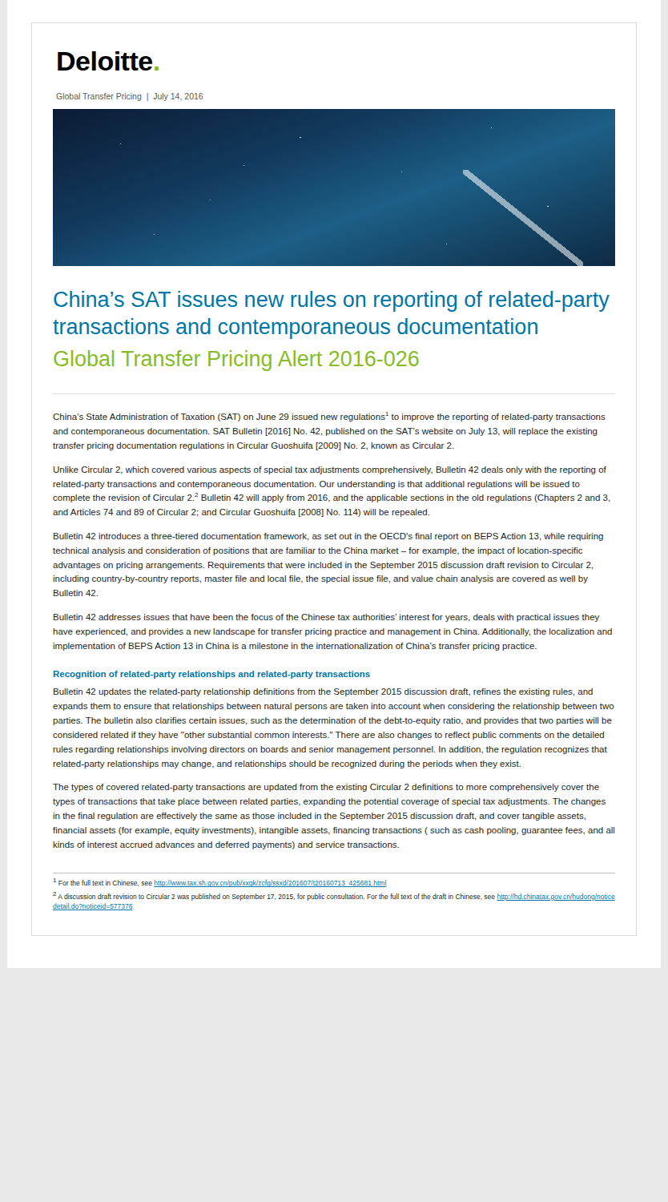Deloitte.
Global Transfer Pricing | July 14, 2016
China’s SAT issues new rules on reporting of related-party transactions and contemporaneous documentation Global Transfer Pricing Alert 2016-026
China’s State Administration of Taxation (SAT) on June 29 issued new regulations1 to improve the reporting of related-party transactions and contemporaneous documentation. SAT Bulletin [2016] No. 42, published on the SAT’s website on July 13, will replace the existing transfer pricing documentation regulations in Circular Guoshuifa [2009] No. 2, known as Circular 2.
Unlike Circular 2, which covered various aspects of special tax adjustments comprehensively, Bulletin 42 deals only with the reporting of related-party transactions and contemporaneous documentation. Our understanding is that additional regulations will be issued to complete the revision of Circular 2.2 Bulletin 42 will apply from 2016, and the applicable sections in the old regulations (Chapters 2 and 3, and Articles 74 and 89 of Circular 2; and Circular Guoshuifa [2008] No. 114) will be repealed.
Bulletin 42 introduces a three-tiered documentation framework, as set out in the OECD's final report on BEPS Action 13, while requiring technical analysis and consideration of positions that are familiar to the China market – for example, the impact of location-specific advantages on pricing arrangements. Requirements that were included in the September 2015 discussion draft revision to Circular 2, including country-by-country reports, master file and local file, the special issue file, and value chain analysis are covered as well by Bulletin 42.
Bulletin 42 addresses issues that have been the focus of the Chinese tax authorities’ interest for years, deals with practical issues they have experienced, and provides a new landscape for transfer pricing practice and management in China. Additionally, the localization and implementation of BEPS Action 13 in China is a milestone in the internationalization of China’s transfer pricing practice.
Recognition of related-party relationships and related-party transactions
Bulletin 42 updates the related-party relationship definitions from the September 2015 discussion draft, refines the existing rules, and expands them to ensure that relationships between natural persons are taken into account when considering the relationship between two parties. The bulletin also clarifies certain issues, such as the determination of the debt-to-equity ratio, and provides that two parties will be considered related if they have "other substantial common interests." There are also changes to reflect public comments on the detailed rules regarding relationships involving directors on boards and senior management personnel. In addition, the regulation recognizes that related-party relationships may change, and relationships should be recognized during the periods when they exist.
The types of covered related-party transactions are updated from the existing Circular 2 definitions to more comprehensively cover the types of transactions that take place between related parties, expanding the potential coverage of special tax adjustments. The changes in the final regulation are effectively the same as those included in the September 2015 discussion draft, and cover tangible assets, financial assets (for example, equity investments), intangible assets, financing transactions ( such as cash pooling, guarantee fees, and all kinds of interest accrued advances and deferred payments) and service transactions.
1 For the full text in Chinese, see http://www.tax.sh.gov.cn/pub/xxgk/zcfg/ssxd/201607/t20160713_425681.html
2 A discussion draft revision to Circular 2 was published on September 17, 2015, for public consultation. For the full text of the draft in Chinese, see http://hd.chinatax.gov.cn/hudong/noticedetail.do?noticeid=577376